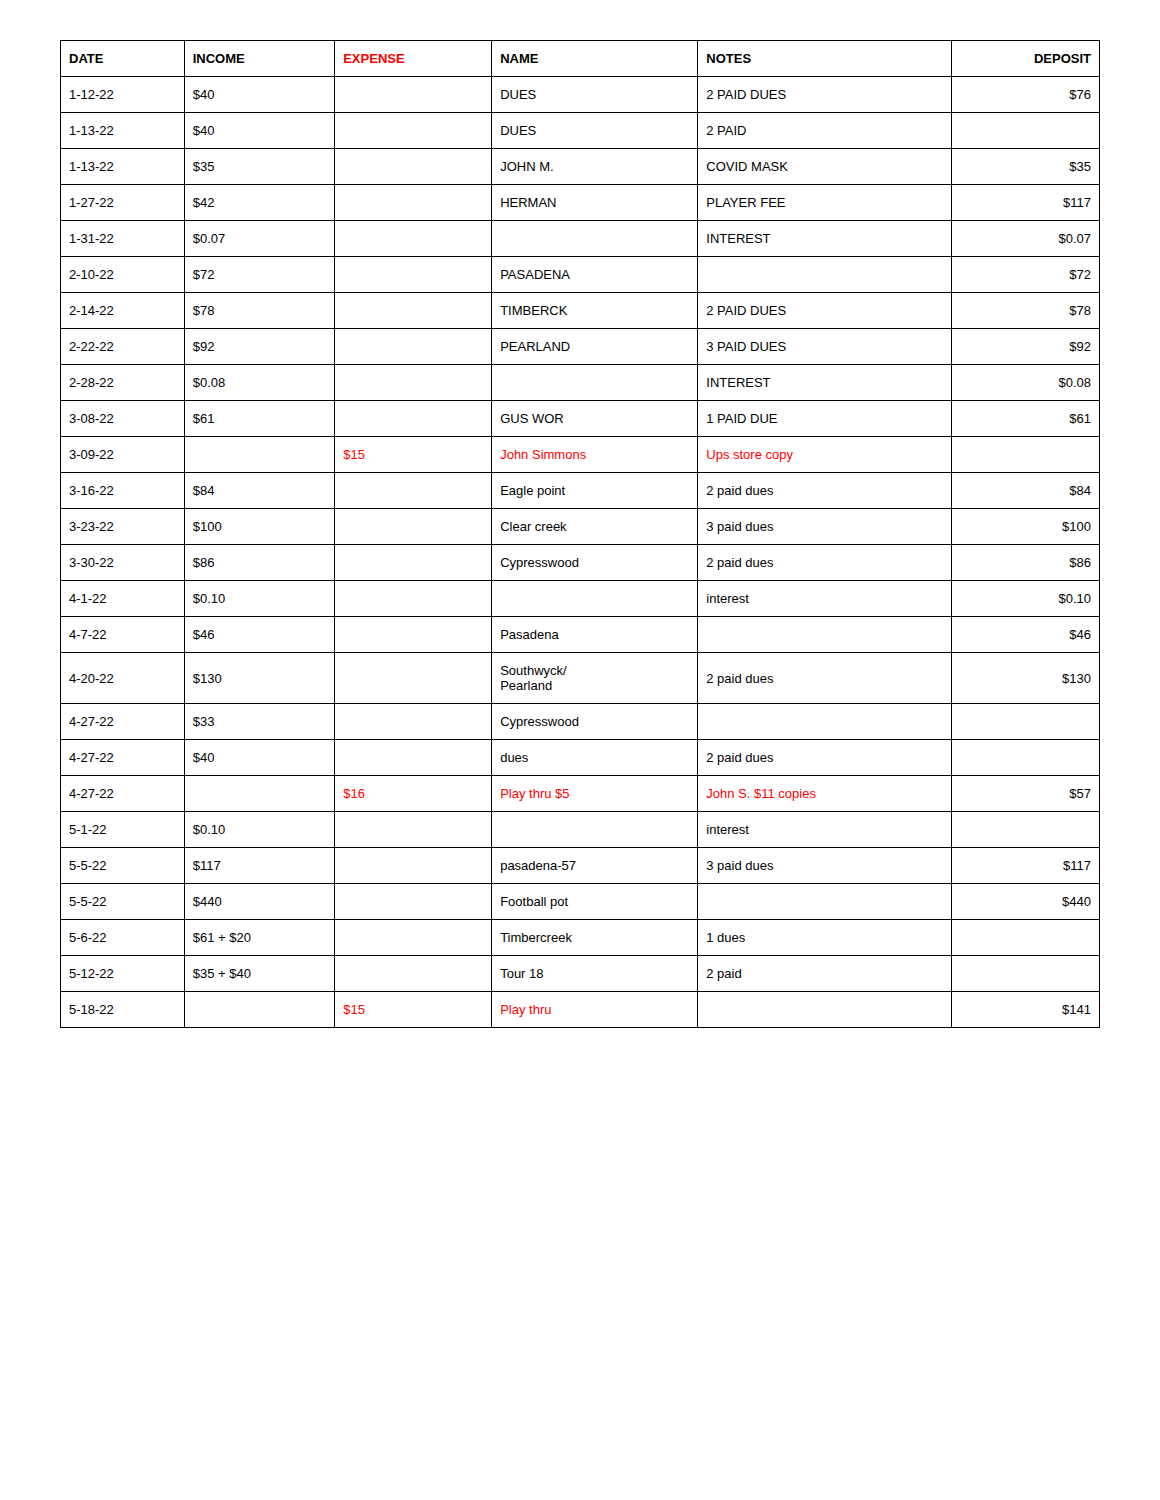| DATE | INCOME | EXPENSE | NAME | NOTES | DEPOSIT |
| --- | --- | --- | --- | --- | --- |
| 1-12-22 | $40 | | DUES | 2 PAID DUES | $76 |
| 1-13-22 | $40 | | DUES | 2 PAID | |
| 1-13-22 | $35 | | JOHN M. | COVID MASK | $35 |
| 1-27-22 | $42 | | HERMAN | PLAYER FEE | $117 |
| 1-31-22 | $0.07 | | | INTEREST | $0.07 |
| 2-10-22 | $72 | | PASADENA | | $72 |
| 2-14-22 | $78 | | TIMBERCK | 2 PAID DUES | $78 |
| 2-22-22 | $92 | | PEARLAND | 3 PAID DUES | $92 |
| 2-28-22 | $0.08 | | | INTEREST | $0.08 |
| 3-08-22 | $61 | | GUS WOR | 1 PAID DUE | $61 |
| 3-09-22 | | $15 | John Simmons | Ups store copy | |
| 3-16-22 | $84 | | Eagle point | 2 paid dues | $84 |
| 3-23-22 | $100 | | Clear creek | 3 paid dues | $100 |
| 3-30-22 | $86 | | Cypresswood | 2 paid dues | $86 |
| 4-1-22 | $0.10 | | | interest | $0.10 |
| 4-7-22 | $46 | | Pasadena | | $46 |
| 4-20-22 | $130 | | Southwyck/ Pearland | 2 paid dues | $130 |
| 4-27-22 | $33 | | Cypresswood | | |
| 4-27-22 | $40 | | dues | 2 paid dues | |
| 4-27-22 | | $16 | Play thru $5 | John S. $11 copies | $57 |
| 5-1-22 | $0.10 | | | interest | |
| 5-5-22 | $117 | | pasadena-57 | 3 paid dues | $117 |
| 5-5-22 | $440 | | Football pot | | $440 |
| 5-6-22 | $61 + $20 | | Timbercreek | 1 dues | |
| 5-12-22 | $35 + $40 | | Tour 18 | 2 paid | |
| 5-18-22 | | $15 | Play thru | | $141 |